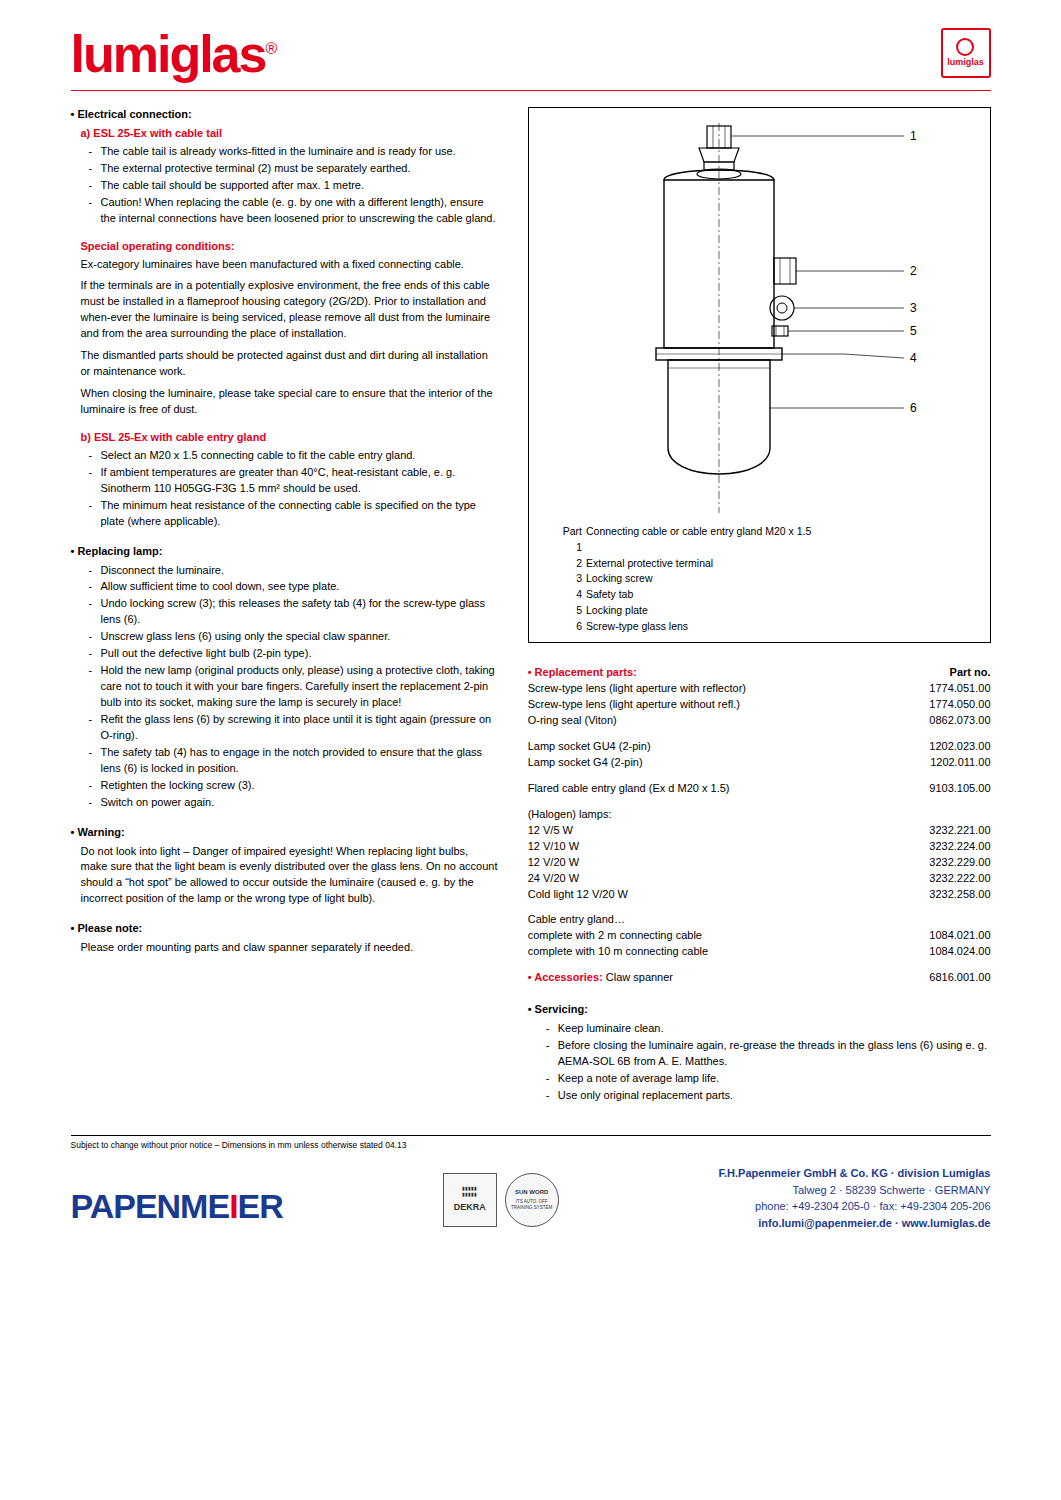lumiglas®
lumiglas
• Electrical connection:
a) ESL 25-Ex with cable tail
The cable tail is already works-fitted in the luminaire and is ready for use.
The external protective terminal (2) must be separately earthed.
The cable tail should be supported after max. 1 metre.
Caution! When replacing the cable (e. g. by one with a different length), ensure the internal connections have been loosened prior to unscrewing the cable gland.
Special operating conditions:
Ex-category luminaires have been manufactured with a fixed connecting cable.
If the terminals are in a potentially explosive environment, the free ends of this cable must be installed in a flameproof housing category (2G/2D). Prior to installation and when-ever the luminaire is being serviced, please remove all dust from the luminaire and from the area surrounding the place of installation.
The dismantled parts should be protected against dust and dirt during all installation or maintenance work.
When closing the luminaire, please take special care to ensure that the interior of the luminaire is free of dust.
b) ESL 25-Ex with cable entry gland
Select an M20 x 1.5 connecting cable to fit the cable entry gland.
If ambient temperatures are greater than 40°C, heat-resistant cable, e. g. Sinotherm 110 H05GG-F3G 1.5 mm² should be used.
The minimum heat resistance of the connecting cable is specified on the type plate (where applicable).
• Replacing lamp:
Disconnect the luminaire.
Allow sufficient time to cool down, see type plate.
Undo locking screw (3); this releases the safety tab (4) for the screw-type glass lens (6).
Unscrew glass lens (6) using only the special claw spanner.
Pull out the defective light bulb (2-pin type).
Hold the new lamp (original products only, please) using a protective cloth, taking care not to touch it with your bare fingers. Carefully insert the replacement 2-pin bulb into its socket, making sure the lamp is securely in place!
Refit the glass lens (6) by screwing it into place until it is tight again (pressure on O-ring).
The safety tab (4) has to engage in the notch provided to ensure that the glass lens (6) is locked in position.
Retighten the locking screw (3).
Switch on power again.
• Warning:
Do not look into light – Danger of impaired eyesight! When replacing light bulbs, make sure that the light beam is evenly distributed over the glass lens. On no account should a “hot spot” be allowed to occur outside the luminaire (caused e. g. by the incorrect position of the lamp or the wrong type of light bulb).
• Please note:
Please order mounting parts and claw spanner separately if needed.
1 2 3 5 4 6
| Part 1 | Connecting cable or cable entry gland M20 x 1.5 |
| 2 | External protective terminal |
| 3 | Locking screw |
| 4 | Safety tab |
| 5 | Locking plate |
| 6 | Screw-type glass lens |
| • Replacement parts: | Part no. |
| Screw-type lens (light aperture with reflector) | 1774.051.00 |
| Screw-type lens (light aperture without refl.) | 1774.050.00 |
| O-ring seal (Viton) | 0862.073.00 |
| Lamp socket GU4 (2-pin) | 1202.023.00 |
| Lamp socket G4 (2-pin) | 1202.011.00 |
| Flared cable entry gland (Ex d M20 x 1.5) | 9103.105.00 |
| (Halogen) lamps: | |
| 12 V/5 W | 3232.221.00 |
| 12 V/10 W | 3232.224.00 |
| 12 V/20 W | 3232.229.00 |
| 24 V/20 W | 3232.222.00 |
| Cold light 12 V/20 W | 3232.258.00 |
| Cable entry gland… | |
| complete with 2 m connecting cable | 1084.021.00 |
| complete with 10 m connecting cable | 1084.024.00 |
| • Accessories: Claw spanner | 6816.001.00 |
• Servicing:
Keep luminaire clean.
Before closing the luminaire again, re-grease the threads in the glass lens (6) using e. g. AEMA-SOL 6B from A. E. Matthes.
Keep a note of average lamp life.
Use only original replacement parts.
Subject to change without prior notice – Dimensions in mm unless otherwise stated 04.13
PAPENMEIER
▮▮▮▮▮
▮▮▮▮▮
DEKRA
SUN WORD
ITS AUTO. OFF
TRAINING SYSTEM
F.H.Papenmeier GmbH & Co. KG · division Lumiglas
Talweg 2 · 58239 Schwerte · GERMANY
phone: +49-2304 205-0 · fax: +49-2304 205-206
info.lumi@papenmeier.de · www.lumiglas.de